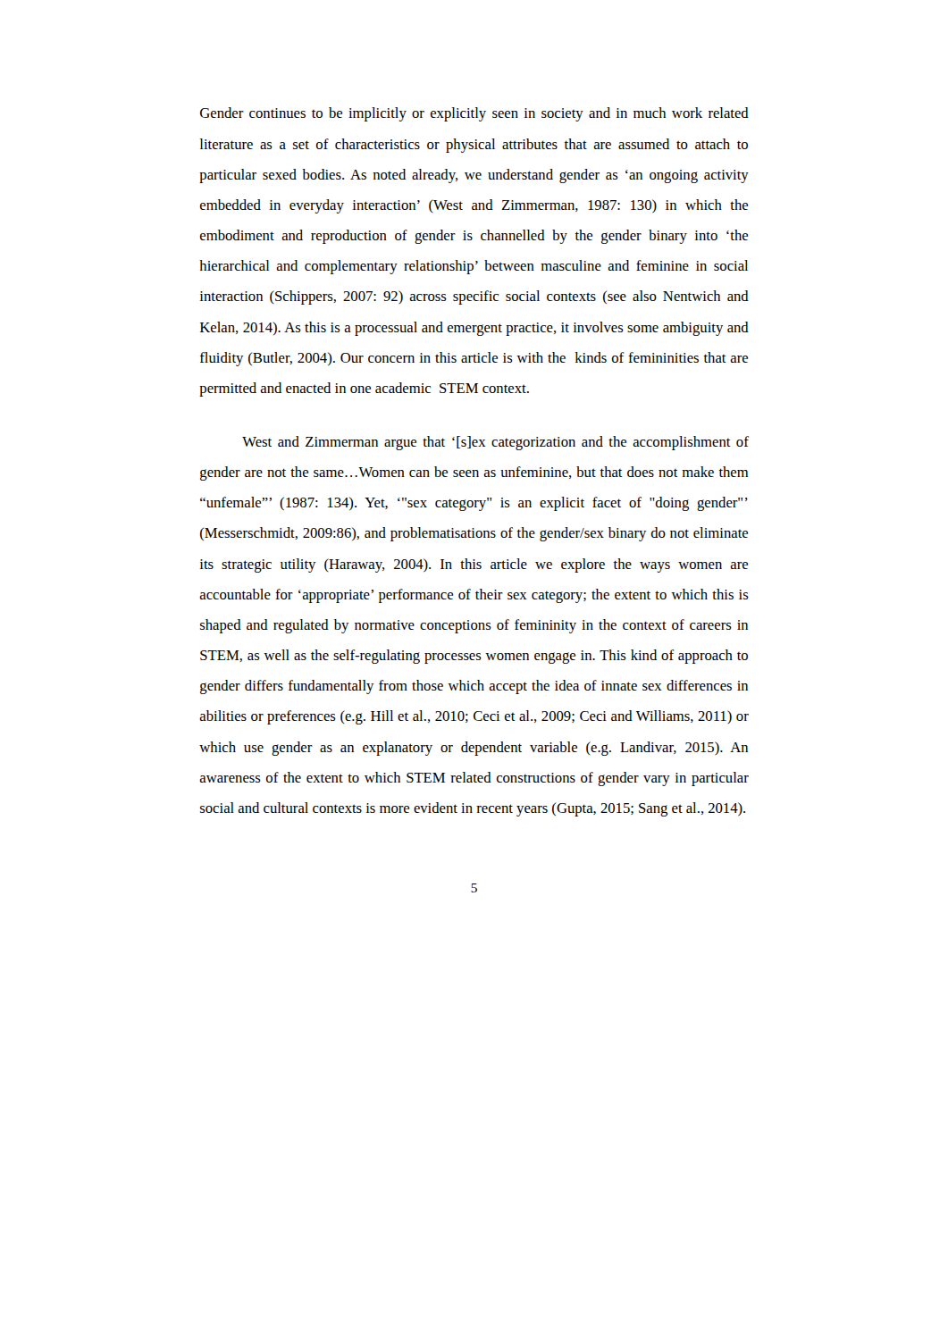Gender continues to be implicitly or explicitly seen in society and in much work related literature as a set of characteristics or physical attributes that are assumed to attach to particular sexed bodies. As noted already, we understand gender as ‘an ongoing activity embedded in everyday interaction’ (West and Zimmerman, 1987: 130) in which the embodiment and reproduction of gender is channelled by the gender binary into ‘the hierarchical and complementary relationship’ between masculine and feminine in social interaction (Schippers, 2007: 92) across specific social contexts (see also Nentwich and Kelan, 2014). As this is a processual and emergent practice, it involves some ambiguity and fluidity (Butler, 2004). Our concern in this article is with the kinds of femininities that are permitted and enacted in one academic STEM context.
West and Zimmerman argue that ‘[s]ex categorization and the accomplishment of gender are not the same…Women can be seen as unfeminine, but that does not make them “unfemale”’ (1987: 134). Yet, ‘"sex category" is an explicit facet of "doing gender"’ (Messerschmidt, 2009:86), and problematisations of the gender/sex binary do not eliminate its strategic utility (Haraway, 2004). In this article we explore the ways women are accountable for ‘appropriate’ performance of their sex category; the extent to which this is shaped and regulated by normative conceptions of femininity in the context of careers in STEM, as well as the self-regulating processes women engage in. This kind of approach to gender differs fundamentally from those which accept the idea of innate sex differences in abilities or preferences (e.g. Hill et al., 2010; Ceci et al., 2009; Ceci and Williams, 2011) or which use gender as an explanatory or dependent variable (e.g. Landivar, 2015). An awareness of the extent to which STEM related constructions of gender vary in particular social and cultural contexts is more evident in recent years (Gupta, 2015; Sang et al., 2014).
5